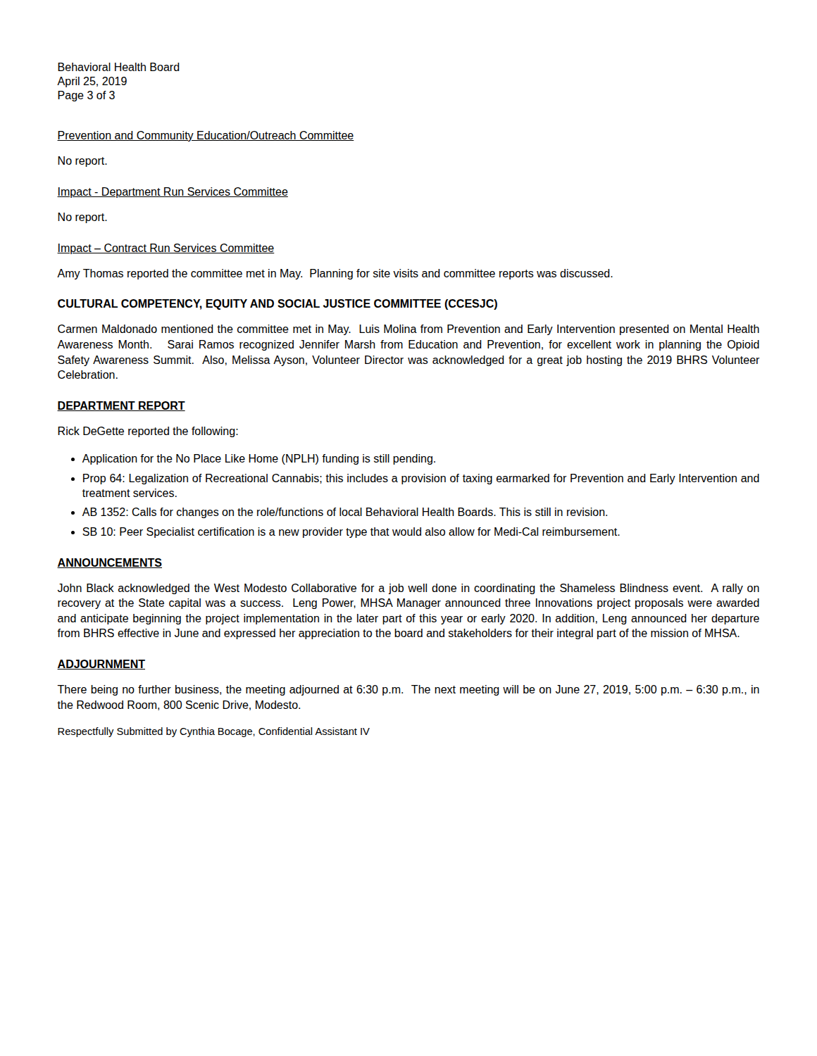Behavioral Health Board
April 25, 2019
Page 3 of 3
Prevention and Community Education/Outreach Committee
No report.
Impact - Department Run Services Committee
No report.
Impact – Contract Run Services Committee
Amy Thomas reported the committee met in May. Planning for site visits and committee reports was discussed.
CULTURAL COMPETENCY, EQUITY AND SOCIAL JUSTICE COMMITTEE (CCESJC)
Carmen Maldonado mentioned the committee met in May. Luis Molina from Prevention and Early Intervention presented on Mental Health Awareness Month. Sarai Ramos recognized Jennifer Marsh from Education and Prevention, for excellent work in planning the Opioid Safety Awareness Summit. Also, Melissa Ayson, Volunteer Director was acknowledged for a great job hosting the 2019 BHRS Volunteer Celebration.
DEPARTMENT REPORT
Rick DeGette reported the following:
Application for the No Place Like Home (NPLH) funding is still pending.
Prop 64: Legalization of Recreational Cannabis; this includes a provision of taxing earmarked for Prevention and Early Intervention and treatment services.
AB 1352: Calls for changes on the role/functions of local Behavioral Health Boards. This is still in revision.
SB 10: Peer Specialist certification is a new provider type that would also allow for Medi-Cal reimbursement.
ANNOUNCEMENTS
John Black acknowledged the West Modesto Collaborative for a job well done in coordinating the Shameless Blindness event. A rally on recovery at the State capital was a success. Leng Power, MHSA Manager announced three Innovations project proposals were awarded and anticipate beginning the project implementation in the later part of this year or early 2020. In addition, Leng announced her departure from BHRS effective in June and expressed her appreciation to the board and stakeholders for their integral part of the mission of MHSA.
ADJOURNMENT
There being no further business, the meeting adjourned at 6:30 p.m. The next meeting will be on June 27, 2019, 5:00 p.m. – 6:30 p.m., in the Redwood Room, 800 Scenic Drive, Modesto.
Respectfully Submitted by Cynthia Bocage, Confidential Assistant IV